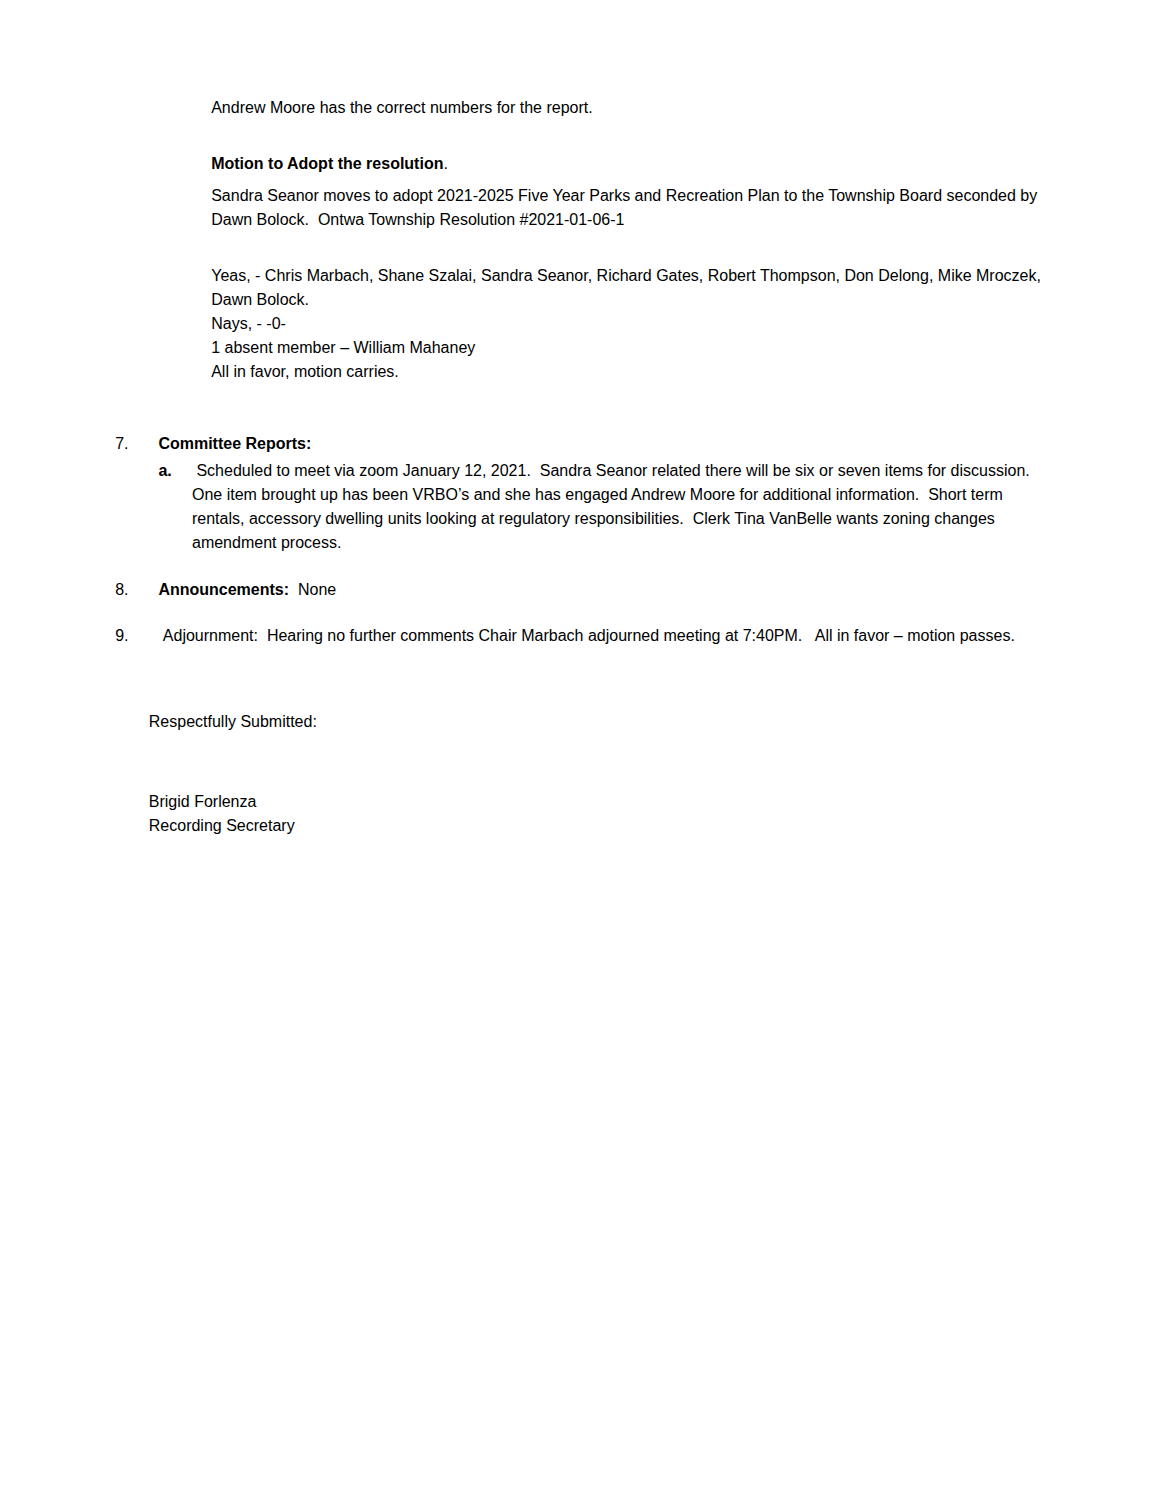Andrew Moore has the correct numbers for the report.
Motion to Adopt the resolution.
Sandra Seanor moves to adopt 2021-2025 Five Year Parks and Recreation Plan to the Township Board seconded by Dawn Bolock. Ontwa Township Resolution #2021-01-06-1
Yeas, - Chris Marbach, Shane Szalai, Sandra Seanor, Richard Gates, Robert Thompson, Don Delong, Mike Mroczek, Dawn Bolock.
Nays, - -0-
1 absent member – William Mahaney
All in favor, motion carries.
7. Committee Reports:
a. Scheduled to meet via zoom January 12, 2021. Sandra Seanor related there will be six or seven items for discussion. One item brought up has been VRBO’s and she has engaged Andrew Moore for additional information. Short term rentals, accessory dwelling units looking at regulatory responsibilities. Clerk Tina VanBelle wants zoning changes amendment process.
8. Announcements: None
9. Adjournment: Hearing no further comments Chair Marbach adjourned meeting at 7:40PM. All in favor – motion passes.
Respectfully Submitted:
Brigid Forlenza
Recording Secretary